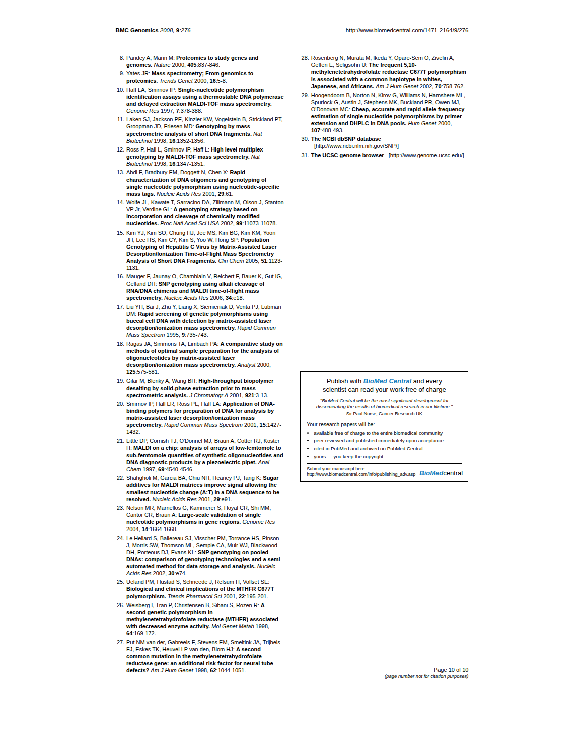BMC Genomics 2008, 9:276
http://www.biomedcentral.com/1471-2164/9/276
Pandey A, Mann M: Proteomics to study genes and genomes. Nature 2000, 405:837-846.
Yates JR: Mass spectrometry; From genomics to proteomics. Trends Genet 2000, 16:5-8.
Haff LA, Smirnov IP: Single-nucleotide polymorphism identification assays using a thermostable DNA polymerase and delayed extraction MALDI-TOF mass spectrometry. Genome Res 1997, 7:378-388.
Laken SJ, Jackson PE, Kinzler KW, Vogelstein B, Strickland PT, Groopman JD, Friesen MD: Genotyping by mass spectrometric analysis of short DNA fragments. Nat Biotechnol 1998, 16:1352-1356.
Ross P, Hall L, Smirnov IP, Haff L: High level multiplex genotyping by MALDI-TOF mass spectrometry. Nat Biotechnol 1998, 16:1347-1351.
Abdi F, Bradbury EM, Doggett N, Chen X: Rapid characterization of DNA oligomers and genotyping of single nucleotide polymorphism using nucleotide-specific mass tags. Nucleic Acids Res 2001, 29:61.
Wolfe JL, Kawate T, Sarracino DA, Zillmann M, Olson J, Stanton VP Jr, Verdine GL: A genotyping strategy based on incorporation and cleavage of chemically modified nucleotides. Proc Natl Acad Sci USA 2002, 99:11073-11078.
Kim YJ, Kim SO, Chung HJ, Jee MS, Kim BG, Kim KM, Yoon JH, Lee HS, Kim CY, Kim S, Yoo W, Hong SP: Population Genotyping of Hepatitis C Virus by Matrix-Assisted Laser Desorption/Ionization Time-of-Flight Mass Spectrometry Analysis of Short DNA Fragments. Clin Chem 2005, 51:1123-1131.
Mauger F, Jaunay O, Chamblain V, Reichert F, Bauer K, Gut IG, Gelfand DH: SNP genotyping using alkali cleavage of RNA/DNA chimeras and MALDI time-of-flight mass spectrometry. Nucleic Acids Res 2006, 34:e18.
Liu YH, Bai J, Zhu Y, Liang X, Siemieniak D, Venta PJ, Lubman DM: Rapid screening of genetic polymorphisms using buccal cell DNA with detection by matrix-assisted laser desorption/ionization mass spectrometry. Rapid Commun Mass Spectrom 1995, 9:735-743.
Ragas JA, Simmons TA, Limbach PA: A comparative study on methods of optimal sample preparation for the analysis of oligonucleotides by matrix-assisted laser desorption/ionization mass spectrometry. Analyst 2000, 125:575-581.
Gilar M, Blenky A, Wang BH: High-throughput biopolymer desalting by solid-phase extraction prior to mass spectrometric analysis. J Chromatogr A 2001, 921:3-13.
Smirnov IP, Hall LR, Ross PL, Haff LA: Application of DNA-binding polymers for preparation of DNA for analysis by matrix-assisted laser desorption/ionization mass spectrometry. Rapid Commun Mass Spectrom 2001, 15:1427-1432.
Little DP, Cornish TJ, O'Donnel MJ, Braun A, Cotter RJ, Köster H: MALDI on a chip: analysis of arrays of low-femtomole to sub-femtomole quantities of synthetic oligonucleotides and DNA diagnostic products by a piezoelectric pipet. Anal Chem 1997, 69:4540-4546.
Shahgholi M, Garcia BA, Chiu NH, Heaney PJ, Tang K: Sugar additives for MALDI matrices improve signal allowing the smallest nucleotide change (A:T) in a DNA sequence to be resolved. Nucleic Acids Res 2001, 29:e91.
Nelson MR, Marnellos G, Kammerer S, Hoyal CR, Shi MM, Cantor CR, Braun A: Large-scale validation of single nucleotide polymorphisms in gene regions. Genome Res 2004, 14:1664-1668.
Le Hellard S, Ballereau SJ, Visscher PM, Torrance HS, Pinson J, Morris SW, Thomson ML, Semple CA, Muir WJ, Blackwood DH, Porteous DJ, Evans KL: SNP genotyping on pooled DNAs: comparison of genotyping technologies and a semi automated method for data storage and analysis. Nucleic Acids Res 2002, 30:e74.
Ueland PM, Hustad S, Schneede J, Refsum H, Vollset SE: Biological and clinical implications of the MTHFR C677T polymorphism. Trends Pharmacol Sci 2001, 22:195-201.
Weisberg I, Tran P, Christensen B, Sibani S, Rozen R: A second genetic polymorphism in methylenetetrahydrofolate reductase (MTHFR) associated with decreased enzyme activity. Mol Genet Metab 1998, 64:169-172.
Put NM van der, Gabreels F, Stevens EM, Smeitink JA, Trijbels FJ, Eskes TK, Heuvel LP van den, Blom HJ: A second common mutation in the methylenetetrahydrofolate reductase gene: an additional risk factor for neural tube defects? Am J Hum Genet 1998, 62:1044-1051.
Rosenberg N, Murata M, Ikeda Y, Opare-Sem O, Zivelin A, Geffen E, Seligsohn U: The frequent 5,10-methylenetetrahydrofolate reductase C677T polymorphism is associated with a common haplotype in whites, Japanese, and Africans. Am J Hum Genet 2002, 70:758-762.
Hoogendoorn B, Norton N, Kirov G, Williams N, Hamshere ML, Spurlock G, Austin J, Stephens MK, Buckland PR, Owen MJ, O'Donovan MC: Cheap, accurate and rapid allele frequency estimation of single nucleotide polymorphisms by primer extension and DHPLC in DNA pools. Hum Genet 2000, 107:488-493.
The NCBI dbSNP database [http://www.ncbi.nlm.nih.gov/SNP/]
The UCSC genome browser [http://www.genome.ucsc.edu/]
Publish with Bio Med Central and every
scientist can read your work free of charge
"BioMed Central will be the most significant development for disseminating the results of biomedical research in our lifetime."
Sir Paul Nurse, Cancer Research UK
Your research papers will be:
available free of charge to the entire biomedical community
peer reviewed and published immediately upon acceptance
cited in PubMed and archived on PubMed Central
yours — you keep the copyright
Submit your manuscript here:
http://www.biomedcentral.com/info/publishing_adv.asp
Bio Med central
Page 10 of 10
(page number not for citation purposes)